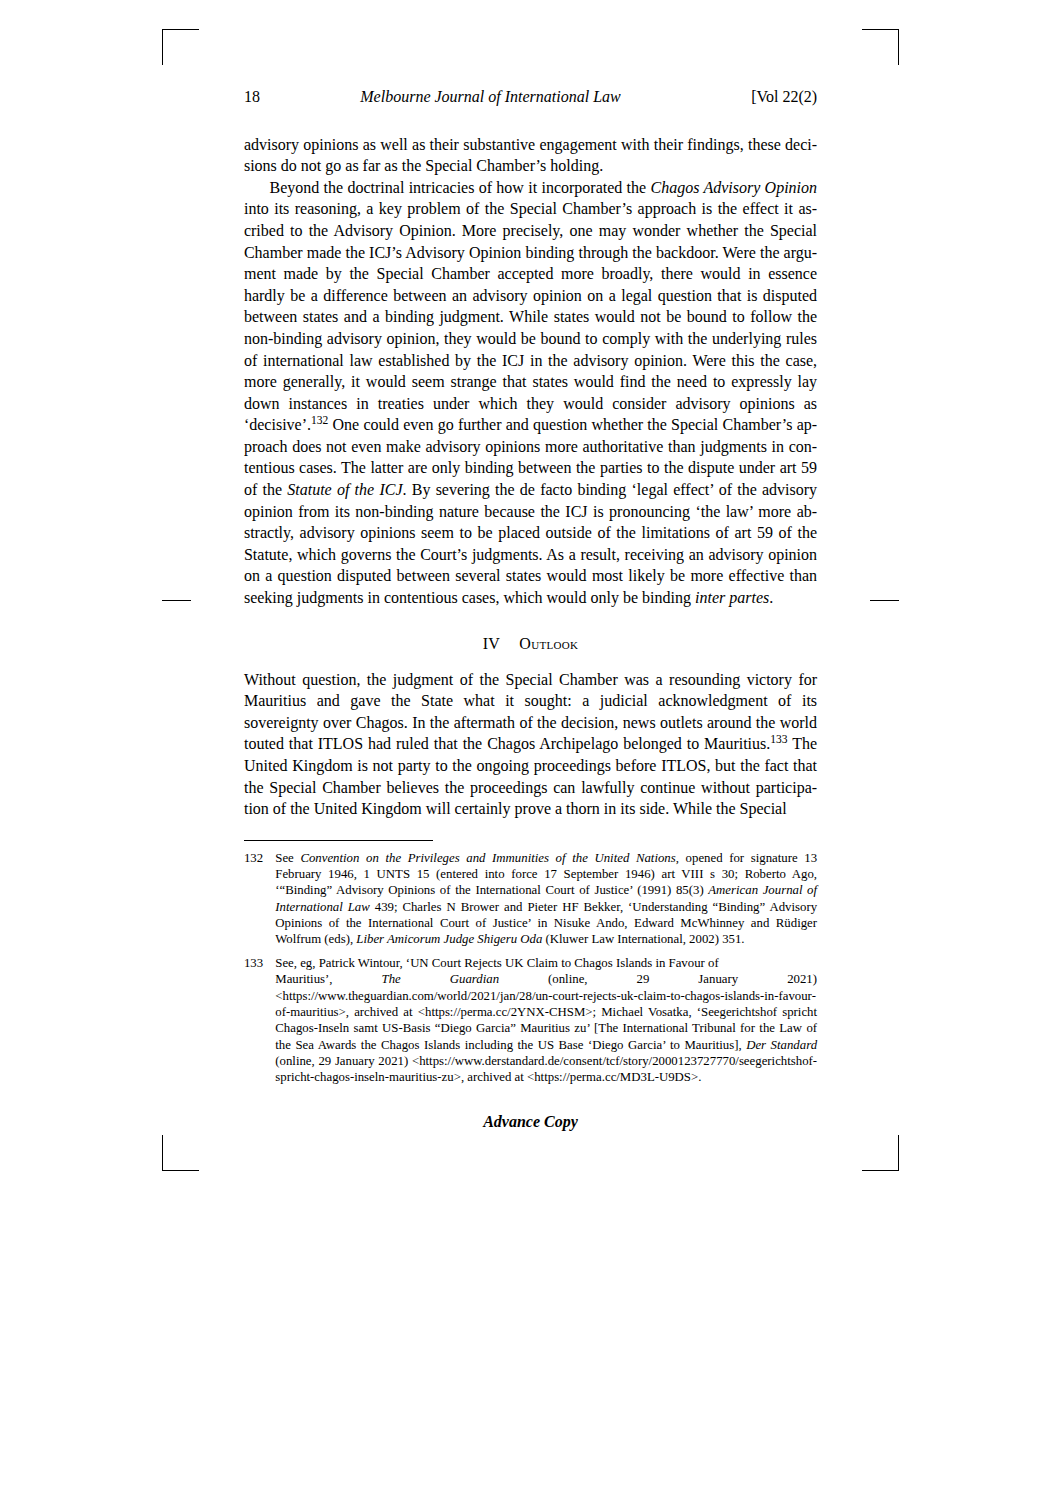18 Melbourne Journal of International Law [Vol 22(2)
advisory opinions as well as their substantive engagement with their findings, these decisions do not go as far as the Special Chamber’s holding.
Beyond the doctrinal intricacies of how it incorporated the Chagos Advisory Opinion into its reasoning, a key problem of the Special Chamber’s approach is the effect it ascribed to the Advisory Opinion. More precisely, one may wonder whether the Special Chamber made the ICJ’s Advisory Opinion binding through the backdoor. Were the argument made by the Special Chamber accepted more broadly, there would in essence hardly be a difference between an advisory opinion on a legal question that is disputed between states and a binding judgment. While states would not be bound to follow the non-binding advisory opinion, they would be bound to comply with the underlying rules of international law established by the ICJ in the advisory opinion. Were this the case, more generally, it would seem strange that states would find the need to expressly lay down instances in treaties under which they would consider advisory opinions as ‘decisive’.132 One could even go further and question whether the Special Chamber’s approach does not even make advisory opinions more authoritative than judgments in contentious cases. The latter are only binding between the parties to the dispute under art 59 of the Statute of the ICJ. By severing the de facto binding ‘legal effect’ of the advisory opinion from its non-binding nature because the ICJ is pronouncing ‘the law’ more abstractly, advisory opinions seem to be placed outside of the limitations of art 59 of the Statute, which governs the Court’s judgments. As a result, receiving an advisory opinion on a question disputed between several states would most likely be more effective than seeking judgments in contentious cases, which would only be binding inter partes.
IVOutlook
Without question, the judgment of the Special Chamber was a resounding victory for Mauritius and gave the State what it sought: a judicial acknowledgment of its sovereignty over Chagos. In the aftermath of the decision, news outlets around the world touted that ITLOS had ruled that the Chagos Archipelago belonged to Mauritius.133 The United Kingdom is not party to the ongoing proceedings before ITLOS, but the fact that the Special Chamber believes the proceedings can lawfully continue without participation of the United Kingdom will certainly prove a thorn in its side. While the Special
132 See Convention on the Privileges and Immunities of the United Nations, opened for signature 13 February 1946, 1 UNTS 15 (entered into force 17 September 1946) art VIII s 30; Roberto Ago, ‘“Binding” Advisory Opinions of the International Court of Justice’ (1991) 85(3) American Journal of International Law 439; Charles N Brower and Pieter HF Bekker, ‘Understanding “Binding” Advisory Opinions of the International Court of Justice’ in Nisuke Ando, Edward McWhinney and Rüdiger Wolfrum (eds), Liber Amicorum Judge Shigeru Oda (Kluwer Law International, 2002) 351.
133 See, eg, Patrick Wintour, ‘UN Court Rejects UK Claim to Chagos Islands in Favour of Mauritius’, The Guardian(online, 29 January 2021) <https://www.theguardian.com/world/2021/jan/28/un-court-rejects-uk-claim-to-chagos-islands-in-favour-of-mauritius>, archived at <https://perma.cc/2YNX-CHSM>; Michael Vosatka, ‘Seegerichtshof spricht Chagos-Inseln samt US-Basis “Diego Garcia” Mauritius zu’ [The International Tribunal for the Law of the Sea Awards the Chagos Islands including the US Base ‘Diego Garcia’ to Mauritius], Der Standard (online, 29 January 2021) <https://www.derstandard.de/consent/tcf/story/2000123727770/seegerichtshof-spricht-chagos-inseln-mauritius-zu>, archived at <https://perma.cc/MD3L-U9DS>.
Advance Copy